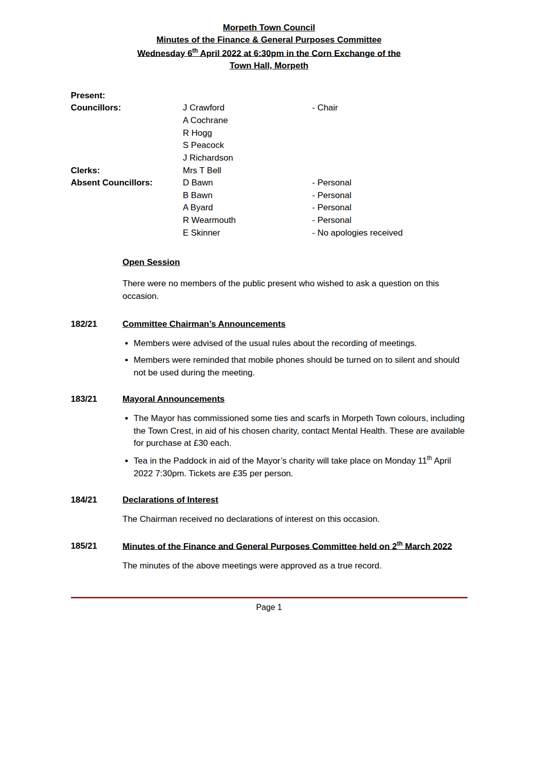Morpeth Town Council
Minutes of the Finance & General Purposes Committee
Wednesday 6th April 2022 at 6:30pm in the Corn Exchange of the
Town Hall, Morpeth
| Present: |
| --- |
| Councillors: | J Crawford | - Chair |
| | A Cochrane | |
| | R Hogg | |
| | S Peacock | |
| | J Richardson | |
| Clerks: | Mrs T Bell | |
| Absent Councillors: | D Bawn | - Personal |
| | B Bawn | - Personal |
| | A Byard | - Personal |
| | R Wearmouth | - Personal |
| | E Skinner | - No apologies received |
Open Session
There were no members of the public present who wished to ask a question on this occasion.
182/21
Committee Chairman’s Announcements
Members were advised of the usual rules about the recording of meetings.
Members were reminded that mobile phones should be turned on to silent and should not be used during the meeting.
183/21
Mayoral Announcements
The Mayor has commissioned some ties and scarfs in Morpeth Town colours, including the Town Crest, in aid of his chosen charity, contact Mental Health. These are available for purchase at £30 each.
Tea in the Paddock in aid of the Mayor’s charity will take place on Monday 11th April 2022 7:30pm. Tickets are £35 per person.
184/21
Declarations of Interest
The Chairman received no declarations of interest on this occasion.
185/21
Minutes of the Finance and General Purposes Committee held on 2th March 2022
The minutes of the above meetings were approved as a true record.
Page 1